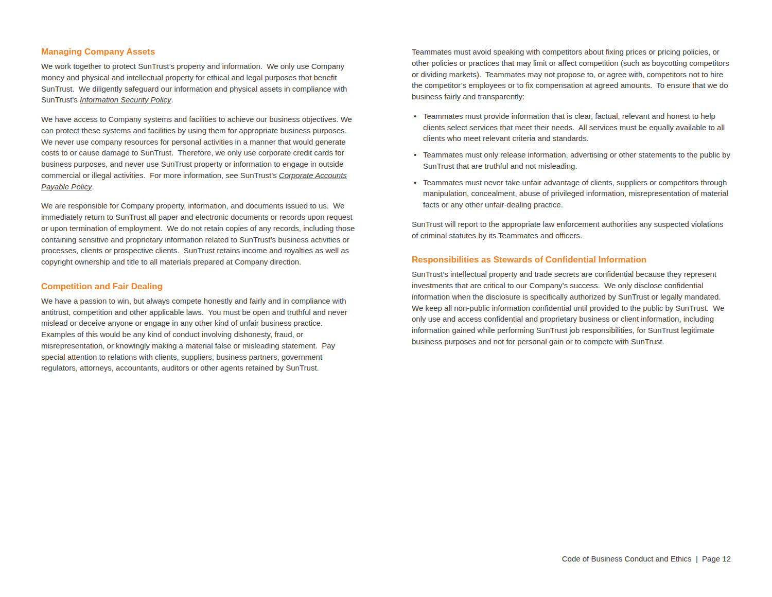Managing Company Assets
We work together to protect SunTrust’s property and information. We only use Company money and physical and intellectual property for ethical and legal purposes that benefit SunTrust. We diligently safeguard our information and physical assets in compliance with SunTrust’s Information Security Policy.
We have access to Company systems and facilities to achieve our business objectives. We can protect these systems and facilities by using them for appropriate business purposes. We never use company resources for personal activities in a manner that would generate costs to or cause damage to SunTrust. Therefore, we only use corporate credit cards for business purposes, and never use SunTrust property or information to engage in outside commercial or illegal activities. For more information, see SunTrust’s Corporate Accounts Payable Policy.
We are responsible for Company property, information, and documents issued to us. We immediately return to SunTrust all paper and electronic documents or records upon request or upon termination of employment. We do not retain copies of any records, including those containing sensitive and proprietary information related to SunTrust’s business activities or processes, clients or prospective clients. SunTrust retains income and royalties as well as copyright ownership and title to all materials prepared at Company direction.
Competition and Fair Dealing
We have a passion to win, but always compete honestly and fairly and in compliance with antitrust, competition and other applicable laws. You must be open and truthful and never mislead or deceive anyone or engage in any other kind of unfair business practice. Examples of this would be any kind of conduct involving dishonesty, fraud, or misrepresentation, or knowingly making a material false or misleading statement. Pay special attention to relations with clients, suppliers, business partners, government regulators, attorneys, accountants, auditors or other agents retained by SunTrust.
Teammates must avoid speaking with competitors about fixing prices or pricing policies, or other policies or practices that may limit or affect competition (such as boycotting competitors or dividing markets). Teammates may not propose to, or agree with, competitors not to hire the competitor’s employees or to fix compensation at agreed amounts. To ensure that we do business fairly and transparently:
Teammates must provide information that is clear, factual, relevant and honest to help clients select services that meet their needs. All services must be equally available to all clients who meet relevant criteria and standards.
Teammates must only release information, advertising or other statements to the public by SunTrust that are truthful and not misleading.
Teammates must never take unfair advantage of clients, suppliers or competitors through manipulation, concealment, abuse of privileged information, misrepresentation of material facts or any other unfair-dealing practice.
SunTrust will report to the appropriate law enforcement authorities any suspected violations of criminal statutes by its Teammates and officers.
Responsibilities as Stewards of Confidential Information
SunTrust’s intellectual property and trade secrets are confidential because they represent investments that are critical to our Company’s success. We only disclose confidential information when the disclosure is specifically authorized by SunTrust or legally mandated. We keep all non-public information confidential until provided to the public by SunTrust. We only use and access confidential and proprietary business or client information, including information gained while performing SunTrust job responsibilities, for SunTrust legitimate business purposes and not for personal gain or to compete with SunTrust.
Code of Business Conduct and Ethics | Page 12